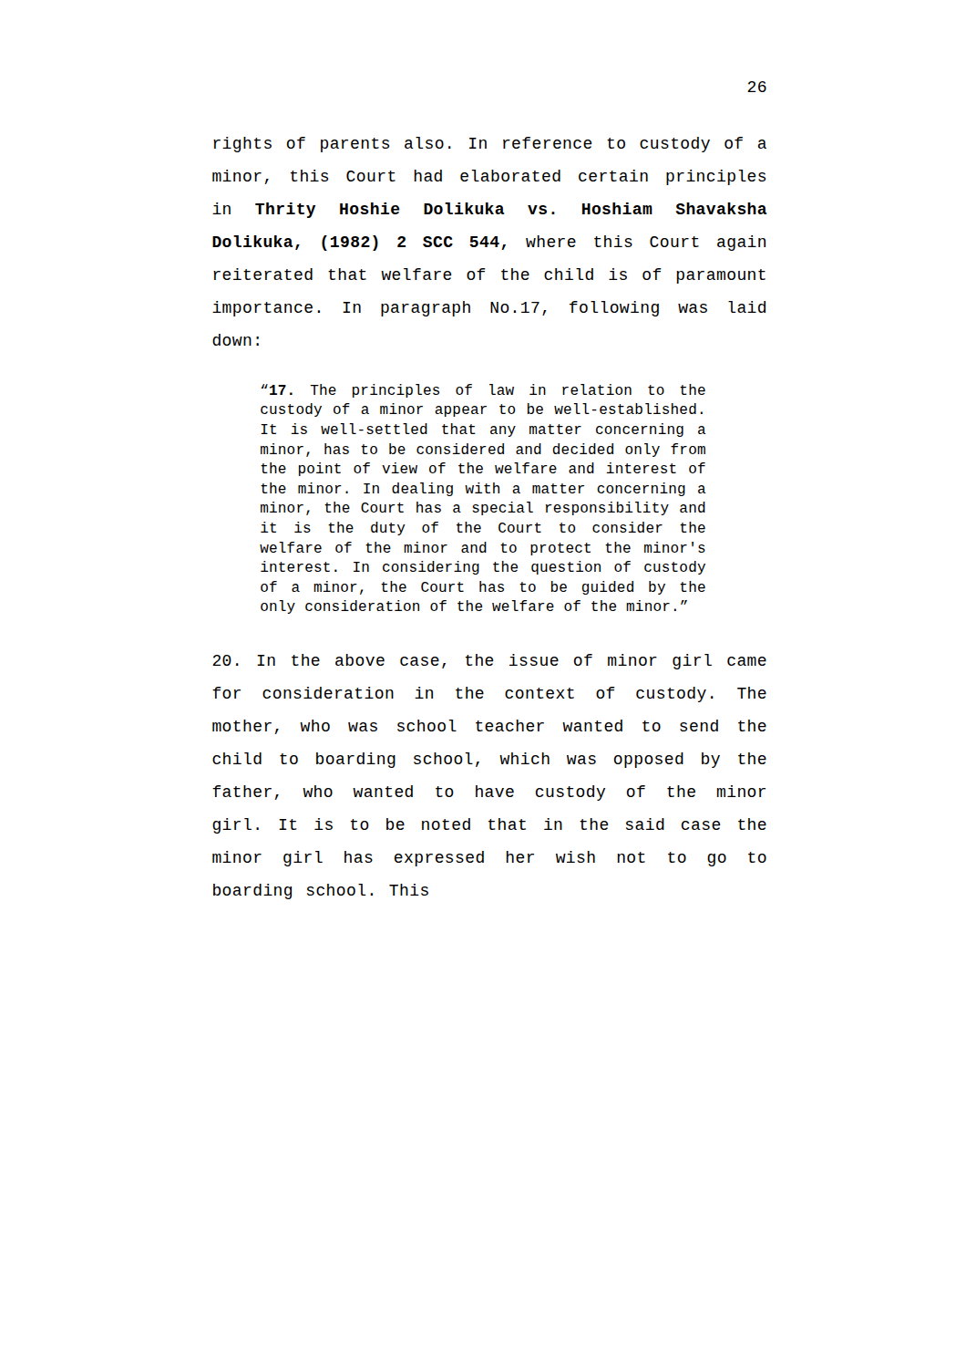26
rights of parents also. In reference to custody of a minor, this Court had elaborated certain principles in Thrity Hoshie Dolikuka vs. Hoshiam Shavaksha Dolikuka, (1982) 2 SCC 544, where this Court again reiterated that welfare of the child is of paramount importance. In paragraph No.17, following was laid down:
“17. The principles of law in relation to the custody of a minor appear to be well-established. It is well-settled that any matter concerning a minor, has to be considered and decided only from the point of view of the welfare and interest of the minor. In dealing with a matter concerning a minor, the Court has a special responsibility and it is the duty of the Court to consider the welfare of the minor and to protect the minor's interest. In considering the question of custody of a minor, the Court has to be guided by the only consideration of the welfare of the minor.”
20. In the above case, the issue of minor girl came for consideration in the context of custody. The mother, who was school teacher wanted to send the child to boarding school, which was opposed by the father, who wanted to have custody of the minor girl. It is to be noted that in the said case the minor girl has expressed her wish not to go to boarding school. This